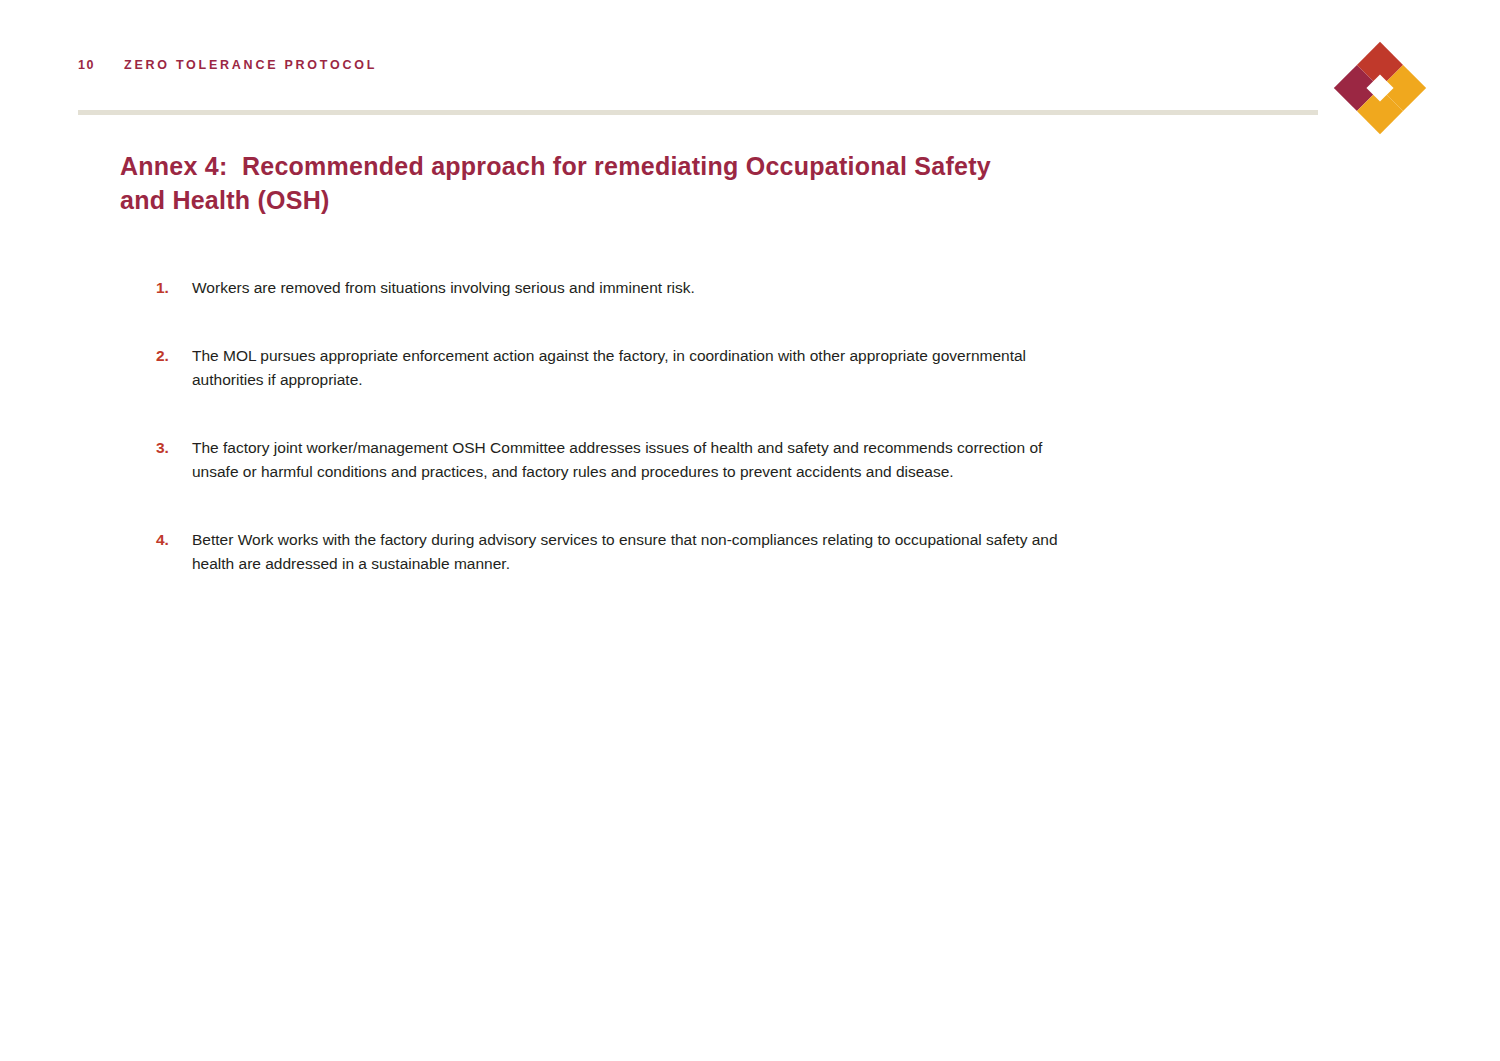10 Zero Tolerance Protocol
Annex 4: Recommended approach for remediating Occupational Safety and Health (OSH)
1. Workers are removed from situations involving serious and imminent risk.
2. The MOL pursues appropriate enforcement action against the factory, in coordination with other appropriate governmental authorities if appropriate.
3. The factory joint worker/management OSH Committee addresses issues of health and safety and recommends correction of unsafe or harmful conditions and practices, and factory rules and procedures to prevent accidents and disease.
4. Better Work works with the factory during advisory services to ensure that non-compliances relating to occupational safety and health are addressed in a sustainable manner.